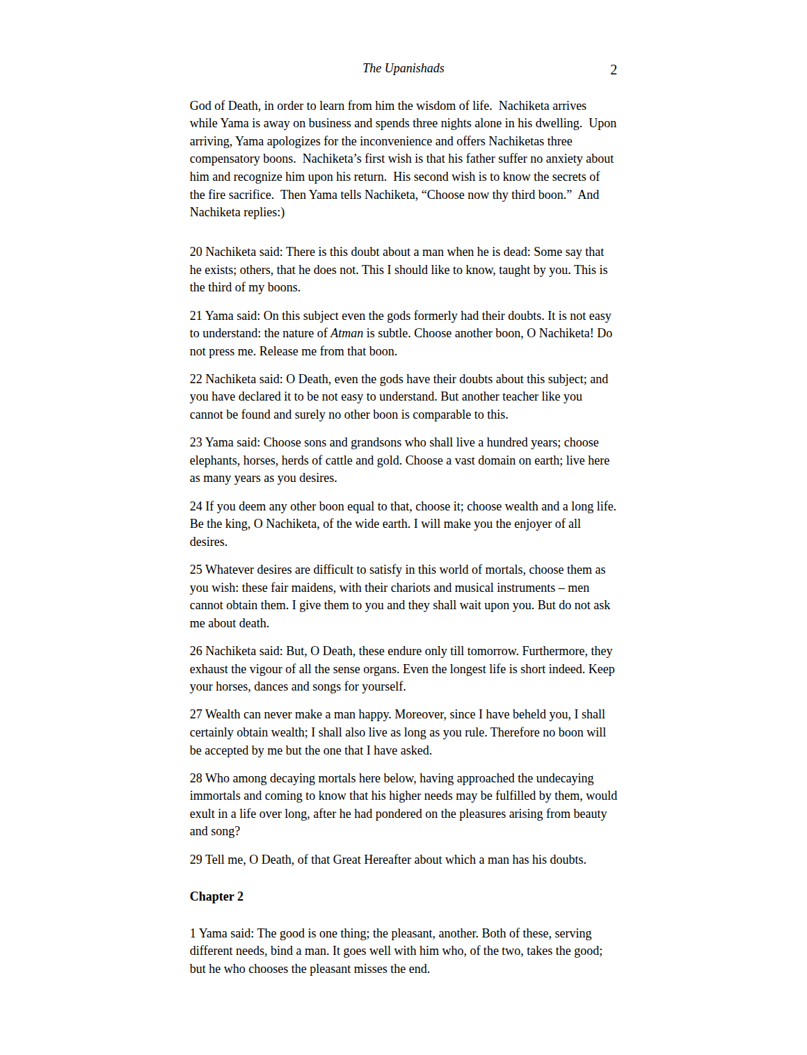The Upanishads 2
God of Death, in order to learn from him the wisdom of life. Nachiketa arrives while Yama is away on business and spends three nights alone in his dwelling. Upon arriving, Yama apologizes for the inconvenience and offers Nachiketas three compensatory boons. Nachiketa’s first wish is that his father suffer no anxiety about him and recognize him upon his return. His second wish is to know the secrets of the fire sacrifice. Then Yama tells Nachiketa, “Choose now thy third boon.” And Nachiketa replies:)
20 Nachiketa said: There is this doubt about a man when he is dead: Some say that he exists; others, that he does not. This I should like to know, taught by you. This is the third of my boons.
21 Yama said: On this subject even the gods formerly had their doubts. It is not easy to understand: the nature of Atman is subtle. Choose another boon, O Nachiketa! Do not press me. Release me from that boon.
22 Nachiketa said: O Death, even the gods have their doubts about this subject; and you have declared it to be not easy to understand. But another teacher like you cannot be found and surely no other boon is comparable to this.
23 Yama said: Choose sons and grandsons who shall live a hundred years; choose elephants, horses, herds of cattle and gold. Choose a vast domain on earth; live here as many years as you desires.
24 If you deem any other boon equal to that, choose it; choose wealth and a long life. Be the king, O Nachiketa, of the wide earth. I will make you the enjoyer of all desires.
25 Whatever desires are difficult to satisfy in this world of mortals, choose them as you wish: these fair maidens, with their chariots and musical instruments – men cannot obtain them. I give them to you and they shall wait upon you. But do not ask me about death.
26 Nachiketa said: But, O Death, these endure only till tomorrow. Furthermore, they exhaust the vigour of all the sense organs. Even the longest life is short indeed. Keep your horses, dances and songs for yourself.
27 Wealth can never make a man happy. Moreover, since I have beheld you, I shall certainly obtain wealth; I shall also live as long as you rule. Therefore no boon will be accepted by me but the one that I have asked.
28 Who among decaying mortals here below, having approached the undecaying immortals and coming to know that his higher needs may be fulfilled by them, would exult in a life over long, after he had pondered on the pleasures arising from beauty and song?
29 Tell me, O Death, of that Great Hereafter about which a man has his doubts.
Chapter 2
1 Yama said: The good is one thing; the pleasant, another. Both of these, serving different needs, bind a man. It goes well with him who, of the two, takes the good; but he who chooses the pleasant misses the end.